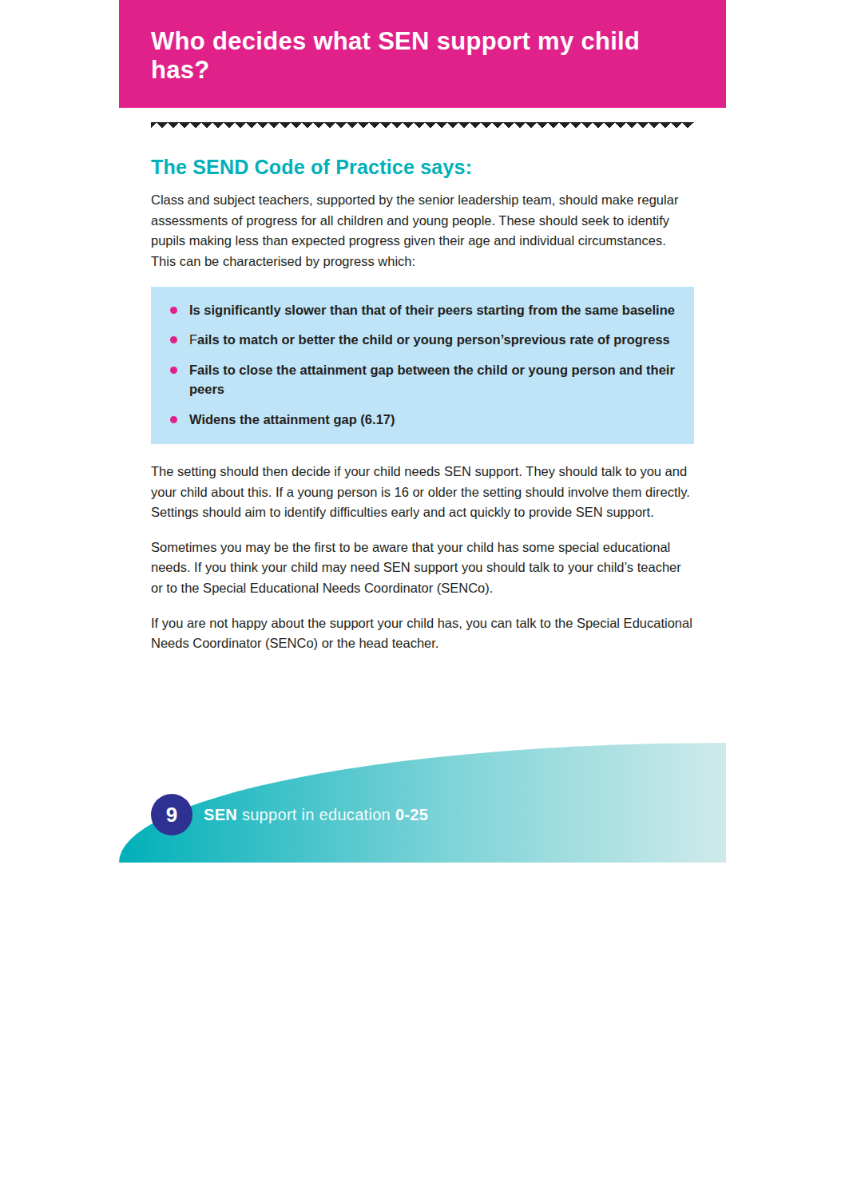Who decides what SEN support my child has?
The SEND Code of Practice says:
Class and subject teachers, supported by the senior leadership team, should make regular assessments of progress for all children and young people. These should seek to identify pupils making less than expected progress given their age and individual circumstances. This can be characterised by progress which:
Is significantly slower than that of their peers starting from the same baseline
Fails to match or better the child or young person’sprevious rate of progress
Fails to close the attainment gap between the child or young person and their peers
Widens the attainment gap (6.17)
The setting should then decide if your child needs SEN support. They should talk to you and your child about this. If a young person is 16 or older the setting should involve them directly. Settings should aim to identify difficulties early and act quickly to provide SEN support.
Sometimes you may be the first to be aware that your child has some special educational needs. If you think your child may need SEN support you should talk to your child’s teacher or to the Special Educational Needs Coordinator (SENCo).
If you are not happy about the support your child has, you can talk to the Special Educational Needs Coordinator (SENCo) or the head teacher.
9
SEN support in education 0-25